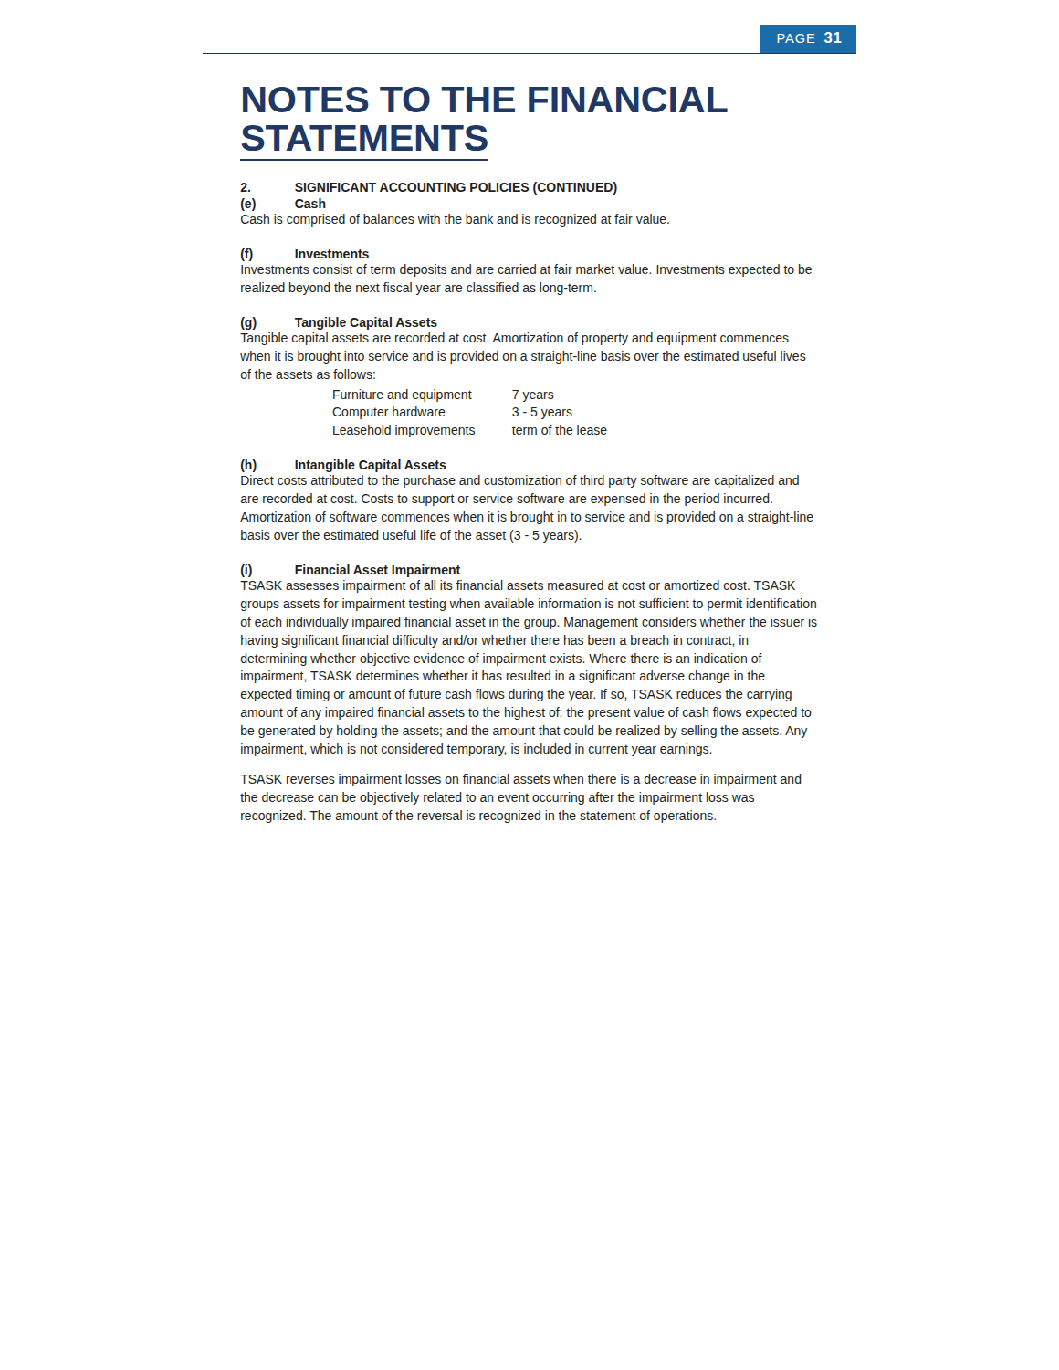PAGE 31
NOTES TO THE FINANCIAL
STATEMENTS
2. SIGNIFICANT ACCOUNTING POLICIES (CONTINUED)
(e) Cash
Cash is comprised of balances with the bank and is recognized at fair value.
(f) Investments
Investments consist of term deposits and are carried at fair market value. Investments expected to be realized beyond the next fiscal year are classified as long-term.
(g) Tangible Capital Assets
Tangible capital assets are recorded at cost. Amortization of property and equipment commences when it is brought into service and is provided on a straight-line basis over the estimated useful lives of the assets as follows:
| Furniture and equipment | 7 years |
| Computer hardware | 3 - 5 years |
| Leasehold improvements | term of the lease |
(h) Intangible Capital Assets
Direct costs attributed to the purchase and customization of third party software are capitalized and are recorded at cost. Costs to support or service software are expensed in the period incurred. Amortization of software commences when it is brought in to service and is provided on a straight-line basis over the estimated useful life of the asset (3 - 5 years).
(i) Financial Asset Impairment
TSASK assesses impairment of all its financial assets measured at cost or amortized cost. TSASK groups assets for impairment testing when available information is not sufficient to permit identification of each individually impaired financial asset in the group. Management considers whether the issuer is having significant financial difficulty and/or whether there has been a breach in contract, in determining whether objective evidence of impairment exists. Where there is an indication of impairment, TSASK determines whether it has resulted in a significant adverse change in the expected timing or amount of future cash flows during the year. If so, TSASK reduces the carrying amount of any impaired financial assets to the highest of: the present value of cash flows expected to be generated by holding the assets; and the amount that could be realized by selling the assets. Any impairment, which is not considered temporary, is included in current year earnings.
TSASK reverses impairment losses on financial assets when there is a decrease in impairment and the decrease can be objectively related to an event occurring after the impairment loss was recognized. The amount of the reversal is recognized in the statement of operations.